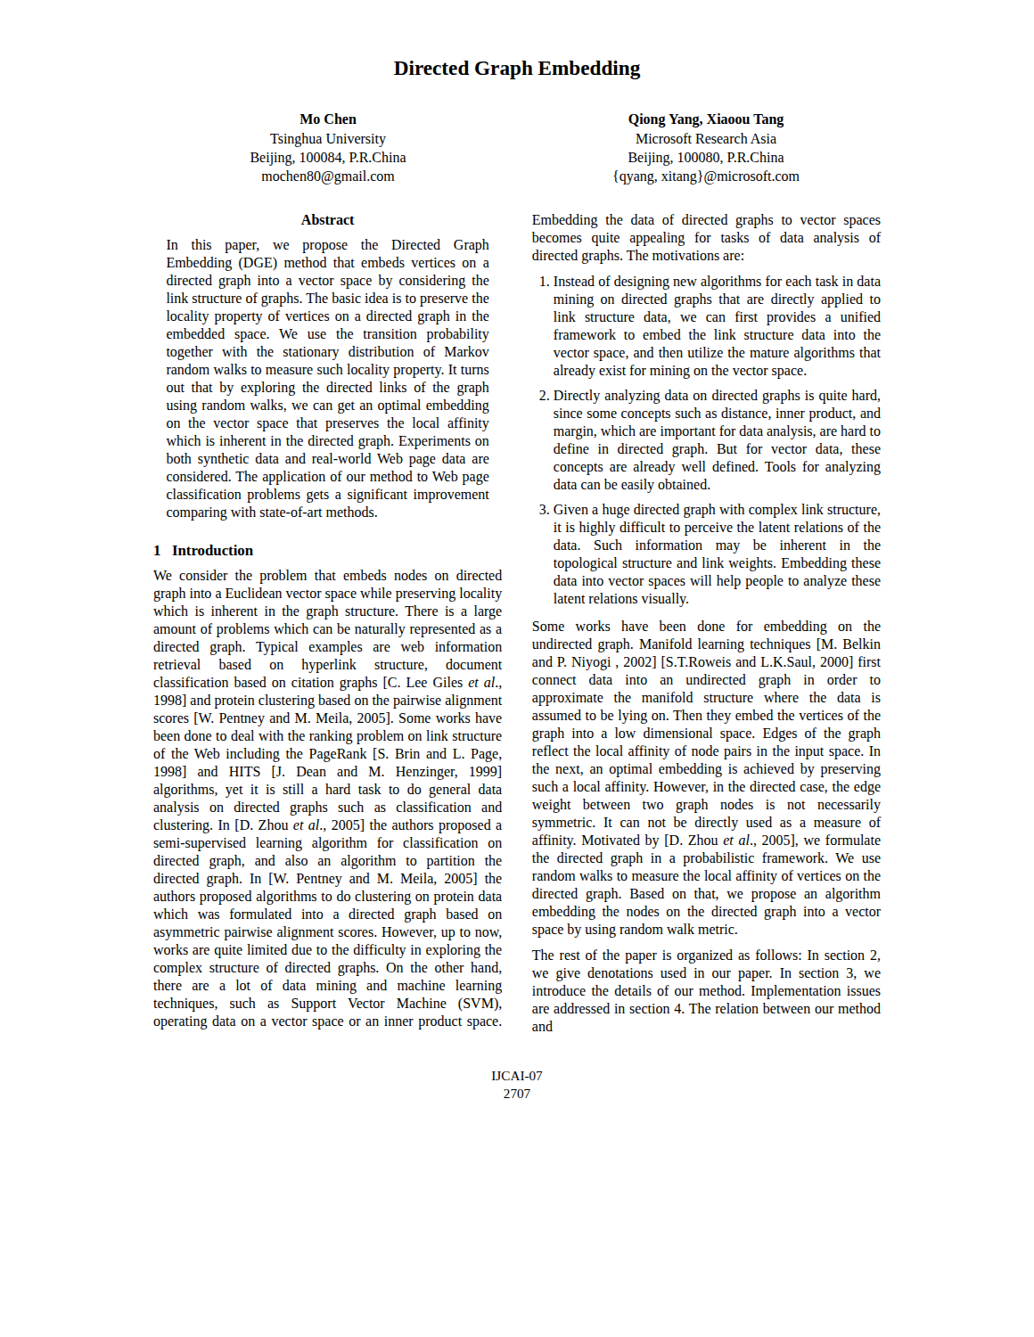Directed Graph Embedding
Mo Chen
Tsinghua University
Beijing, 100084, P.R.China
mochen80@gmail.com
Qiong Yang, Xiaoou Tang
Microsoft Research Asia
Beijing, 100080, P.R.China
{qyang, xitang}@microsoft.com
Abstract
In this paper, we propose the Directed Graph Embedding (DGE) method that embeds vertices on a directed graph into a vector space by considering the link structure of graphs. The basic idea is to preserve the locality property of vertices on a directed graph in the embedded space. We use the transition probability together with the stationary distribution of Markov random walks to measure such locality property. It turns out that by exploring the directed links of the graph using random walks, we can get an optimal embedding on the vector space that preserves the local affinity which is inherent in the directed graph. Experiments on both synthetic data and real-world Web page data are considered. The application of our method to Web page classification problems gets a significant improvement comparing with state-of-art methods.
1 Introduction
We consider the problem that embeds nodes on directed graph into a Euclidean vector space while preserving locality which is inherent in the graph structure. There is a large amount of problems which can be naturally represented as a directed graph. Typical examples are web information retrieval based on hyperlink structure, document classification based on citation graphs [C. Lee Giles et al., 1998] and protein clustering based on the pairwise alignment scores [W. Pentney and M. Meila, 2005]. Some works have been done to deal with the ranking problem on link structure of the Web including the PageRank [S. Brin and L. Page, 1998] and HITS [J. Dean and M. Henzinger, 1999] algorithms, yet it is still a hard task to do general data analysis on directed graphs such as classification and clustering. In [D. Zhou et al., 2005] the authors proposed a semi-supervised learning algorithm for classification on directed graph, and also an algorithm to partition the directed graph. In [W. Pentney and M. Meila, 2005] the authors proposed algorithms to do clustering on protein data which was formulated into a directed graph based on asymmetric pairwise alignment scores. However, up to now, works are quite limited due to the difficulty in exploring the complex structure of directed graphs. On the other hand, there are a lot of data mining and machine learning techniques, such as Support Vector Machine (SVM), operating data on a vector space or an inner product space. Embedding the data of directed graphs to vector spaces becomes quite appealing for tasks of data analysis of directed graphs. The motivations are:
Instead of designing new algorithms for each task in data mining on directed graphs that are directly applied to link structure data, we can first provides a unified framework to embed the link structure data into the vector space, and then utilize the mature algorithms that already exist for mining on the vector space.
Directly analyzing data on directed graphs is quite hard, since some concepts such as distance, inner product, and margin, which are important for data analysis, are hard to define in directed graph. But for vector data, these concepts are already well defined. Tools for analyzing data can be easily obtained.
Given a huge directed graph with complex link structure, it is highly difficult to perceive the latent relations of the data. Such information may be inherent in the topological structure and link weights. Embedding these data into vector spaces will help people to analyze these latent relations visually.
Some works have been done for embedding on the undirected graph. Manifold learning techniques [M. Belkin and P. Niyogi , 2002] [S.T.Roweis and L.K.Saul, 2000] first connect data into an undirected graph in order to approximate the manifold structure where the data is assumed to be lying on. Then they embed the vertices of the graph into a low dimensional space. Edges of the graph reflect the local affinity of node pairs in the input space. In the next, an optimal embedding is achieved by preserving such a local affinity. However, in the directed case, the edge weight between two graph nodes is not necessarily symmetric. It can not be directly used as a measure of affinity. Motivated by [D. Zhou et al., 2005], we formulate the directed graph in a probabilistic framework. We use random walks to measure the local affinity of vertices on the directed graph. Based on that, we propose an algorithm embedding the nodes on the directed graph into a vector space by using random walk metric.
The rest of the paper is organized as follows: In section 2, we give denotations used in our paper. In section 3, we introduce the details of our method. Implementation issues are addressed in section 4. The relation between our method and
IJCAI-07
2707